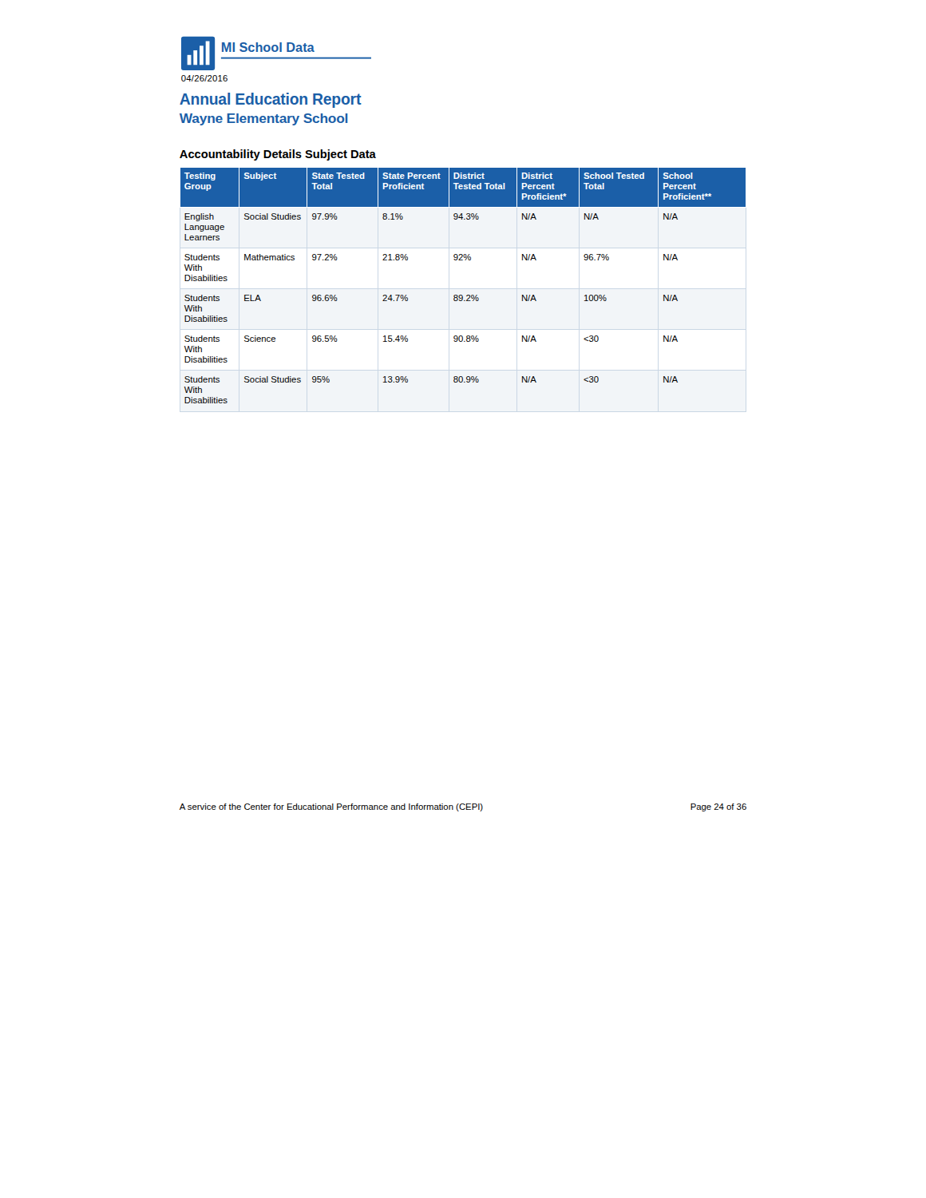MI School Data
04/26/2016
Annual Education Report
Wayne Elementary School
Accountability Details Subject Data
| Testing Group | Subject | State Tested Total | State Percent Proficient | District Tested Total | District Percent Proficient* | School Tested Total | School Percent Proficient** |
| --- | --- | --- | --- | --- | --- | --- | --- |
| English Language Learners | Social Studies | 97.9% | 8.1% | 94.3% | N/A | N/A | N/A |
| Students With Disabilities | Mathematics | 97.2% | 21.8% | 92% | N/A | 96.7% | N/A |
| Students With Disabilities | ELA | 96.6% | 24.7% | 89.2% | N/A | 100% | N/A |
| Students With Disabilities | Science | 96.5% | 15.4% | 90.8% | N/A | <30 | N/A |
| Students With Disabilities | Social Studies | 95% | 13.9% | 80.9% | N/A | <30 | N/A |
A service of the Center for Educational Performance and Information (CEPI)
Page 24 of 36